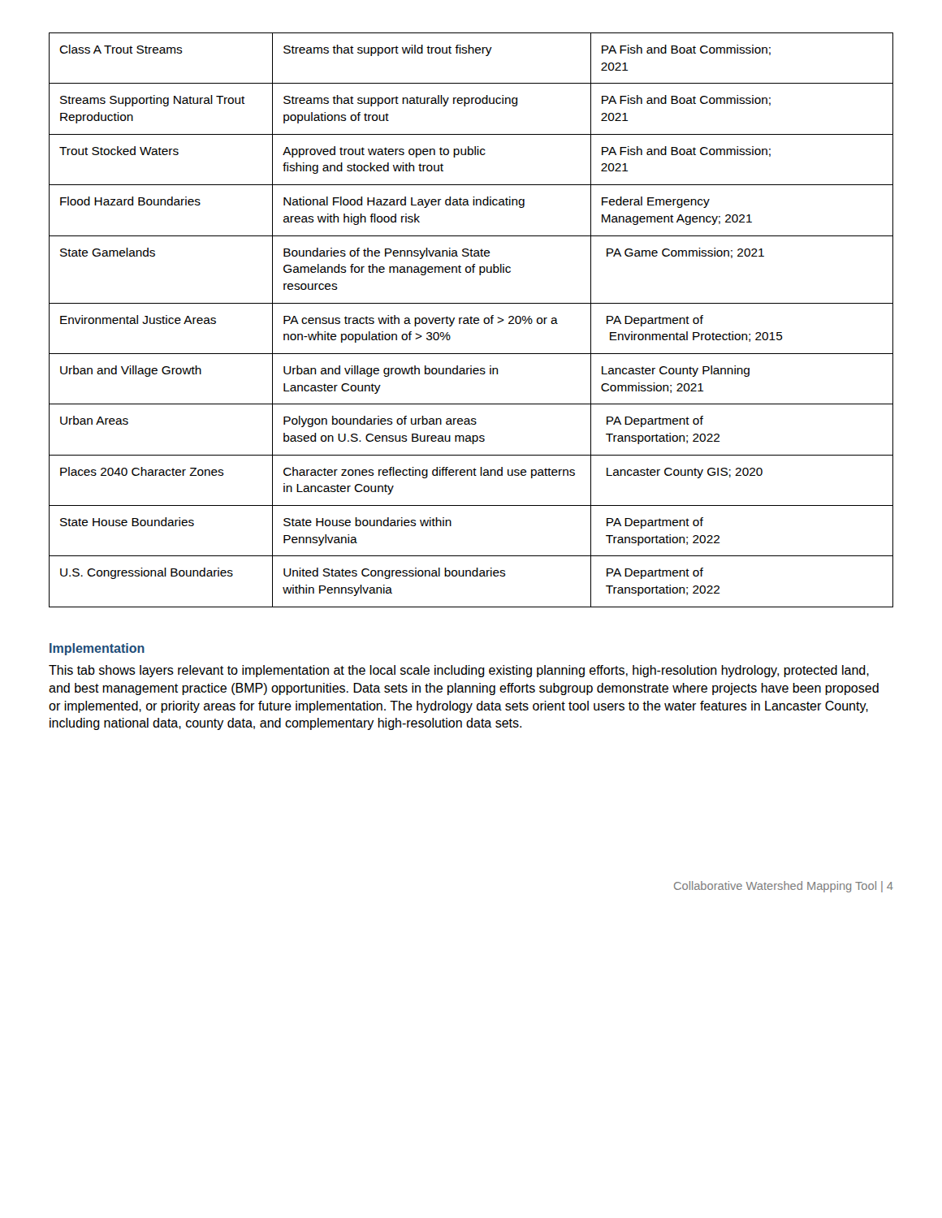| Class A Trout Streams | Streams that support wild trout fishery | PA Fish and Boat Commission; 2021 |
| Streams Supporting Natural Trout Reproduction | Streams that support naturally reproducing populations of trout | PA Fish and Boat Commission; 2021 |
| Trout Stocked Waters | Approved trout waters open to public fishing and stocked with trout | PA Fish and Boat Commission; 2021 |
| Flood Hazard Boundaries | National Flood Hazard Layer data indicating areas with high flood risk | Federal Emergency Management Agency; 2021 |
| State Gamelands | Boundaries of the Pennsylvania State Gamelands for the management of public resources | PA Game Commission; 2021 |
| Environmental Justice Areas | PA census tracts with a poverty rate of > 20% or a non-white population of > 30% | PA Department of Environmental Protection; 2015 |
| Urban and Village Growth | Urban and village growth boundaries in Lancaster County | Lancaster County Planning Commission; 2021 |
| Urban Areas | Polygon boundaries of urban areas based on U.S. Census Bureau maps | PA Department of Transportation; 2022 |
| Places 2040 Character Zones | Character zones reflecting different land use patterns in Lancaster County | Lancaster County GIS; 2020 |
| State House Boundaries | State House boundaries within Pennsylvania | PA Department of Transportation; 2022 |
| U.S. Congressional Boundaries | United States Congressional boundaries within Pennsylvania | PA Department of Transportation; 2022 |
Implementation
This tab shows layers relevant to implementation at the local scale including existing planning efforts, high-resolution hydrology, protected land, and best management practice (BMP) opportunities. Data sets in the planning efforts subgroup demonstrate where projects have been proposed or implemented, or priority areas for future implementation. The hydrology data sets orient tool users to the water features in Lancaster County, including national data, county data, and complementary high-resolution data sets.
Collaborative Watershed Mapping Tool | 4